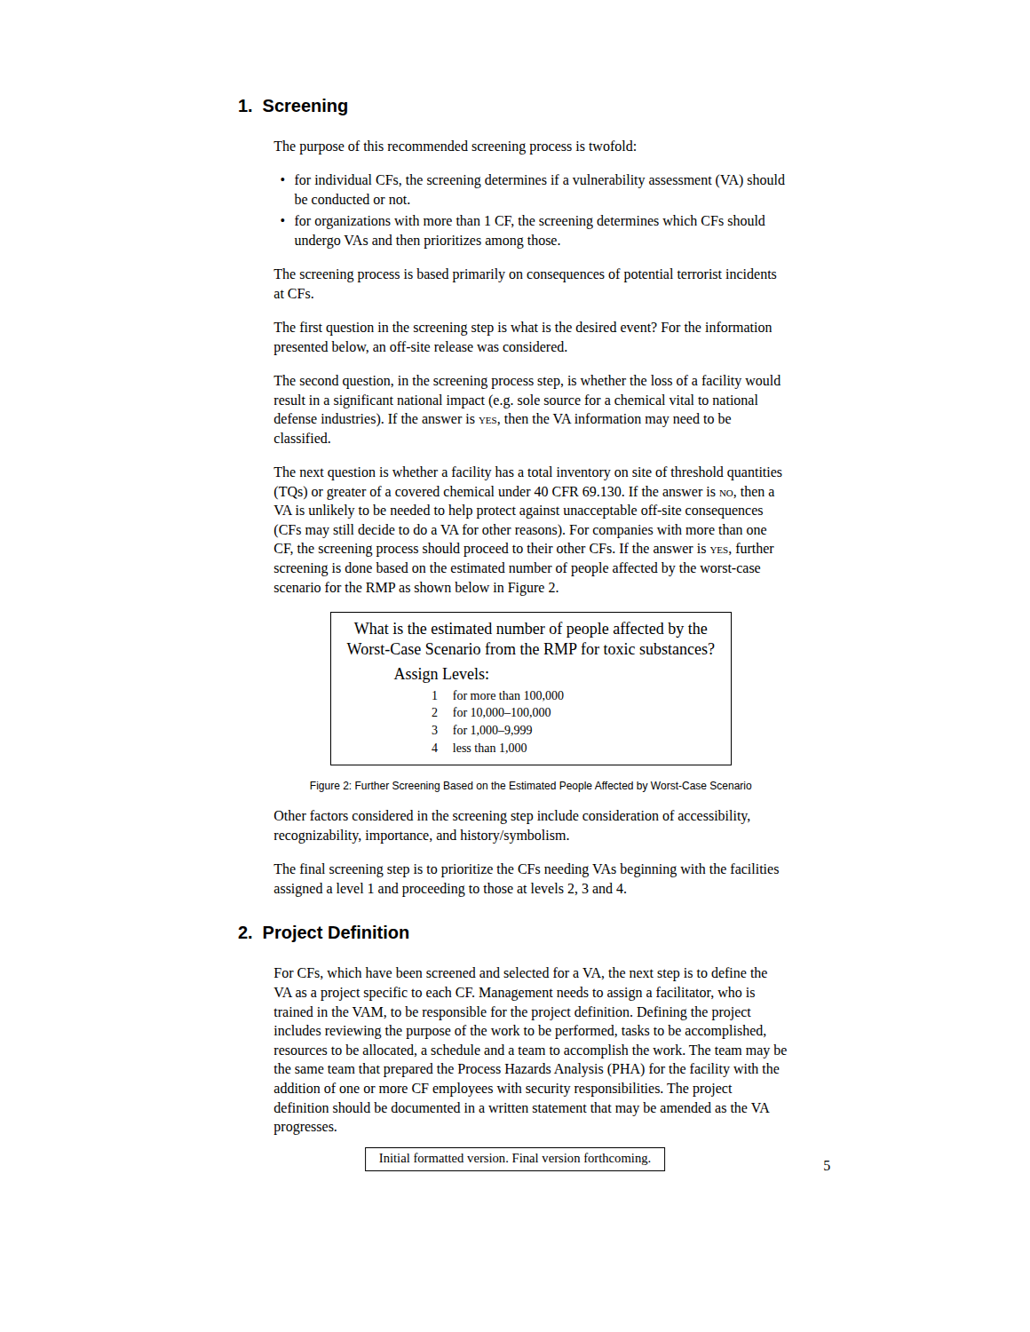1.
Screening
The purpose of this recommended screening process is twofold:
for individual CFs, the screening determines if a vulnerability assessment (VA) should be conducted or not.
for organizations with more than 1 CF, the screening determines which CFs should undergo VAs and then prioritizes among those.
The screening process is based primarily on consequences of potential terrorist incidents at CFs.
The first question in the screening step is what is the desired event? For the information presented below, an off-site release was considered.
The second question, in the screening process step, is whether the loss of a facility would result in a significant national impact (e.g. sole source for a chemical vital to national defense industries). If the answer is yes, then the VA information may need to be classified.
The next question is whether a facility has a total inventory on site of threshold quantities (TQs) or greater of a covered chemical under 40 CFR 69.130. If the answer is no, then a VA is unlikely to be needed to help protect against unacceptable off-site consequences (CFs may still decide to do a VA for other reasons). For companies with more than one CF, the screening process should proceed to their other CFs. If the answer is yes, further screening is done based on the estimated number of people affected by the worst-case scenario for the RMP as shown below in Figure 2.
What is the estimated number of people affected by the
Worst-Case Scenario from the RMP for toxic substances?
Assign Levels:
| 1 | for more than 100,000 |
| 2 | for 10,000–100,000 |
| 3 | for 1,000–9,999 |
| 4 | less than 1,000 |
Figure 2: Further Screening Based on the Estimated People Affected by Worst-Case Scenario
Other factors considered in the screening step include consideration of accessibility, recognizability, importance, and history/symbolism.
The final screening step is to prioritize the CFs needing VAs beginning with the facilities assigned a level 1 and proceeding to those at levels 2, 3 and 4.
2.
Project Definition
For CFs, which have been screened and selected for a VA, the next step is to define the VA as a project specific to each CF. Management needs to assign a facilitator, who is trained in the VAM, to be responsible for the project definition. Defining the project includes reviewing the purpose of the work to be performed, tasks to be accomplished, resources to be allocated, a schedule and a team to accomplish the work. The team may be the same team that prepared the Process Hazards Analysis (PHA) for the facility with the addition of one or more CF employees with security responsibilities. The project definition should be documented in a written statement that may be amended as the VA progresses.
Initial formatted version. Final version forthcoming.
5